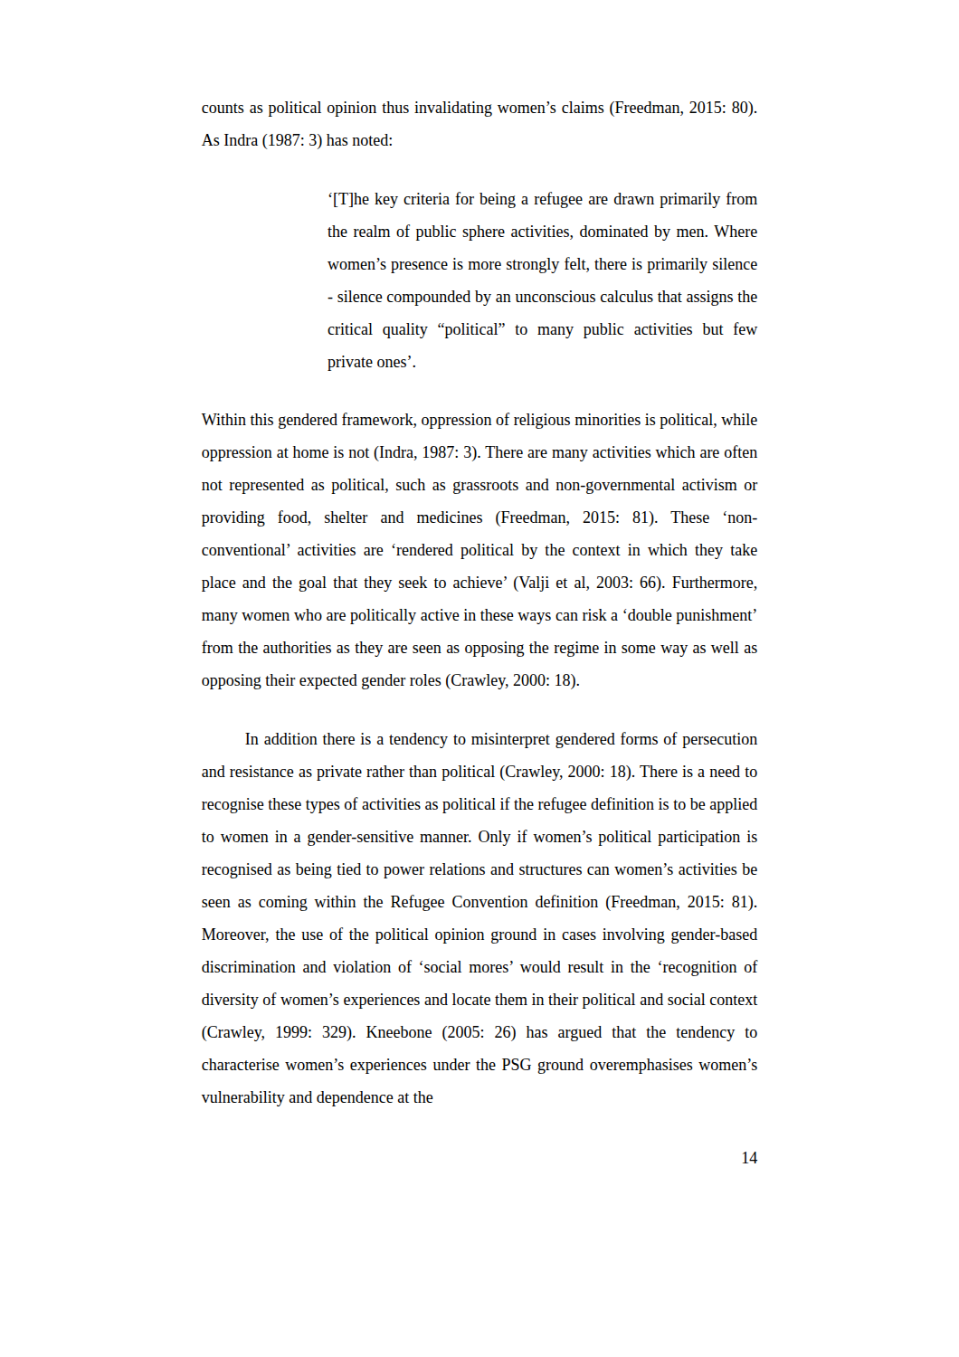counts as political opinion thus invalidating women’s claims (Freedman, 2015: 80). As Indra (1987: 3) has noted:
‘[T]he key criteria for being a refugee are drawn primarily from the realm of public sphere activities, dominated by men. Where women’s presence is more strongly felt, there is primarily silence - silence compounded by an unconscious calculus that assigns the critical quality “political” to many public activities but few private ones’.
Within this gendered framework, oppression of religious minorities is political, while oppression at home is not (Indra, 1987: 3). There are many activities which are often not represented as political, such as grassroots and non-governmental activism or providing food, shelter and medicines (Freedman, 2015: 81). These ‘non-conventional’ activities are ‘rendered political by the context in which they take place and the goal that they seek to achieve’ (Valji et al, 2003: 66). Furthermore, many women who are politically active in these ways can risk a ‘double punishment’ from the authorities as they are seen as opposing the regime in some way as well as opposing their expected gender roles (Crawley, 2000: 18).
In addition there is a tendency to misinterpret gendered forms of persecution and resistance as private rather than political (Crawley, 2000: 18). There is a need to recognise these types of activities as political if the refugee definition is to be applied to women in a gender-sensitive manner. Only if women’s political participation is recognised as being tied to power relations and structures can women’s activities be seen as coming within the Refugee Convention definition (Freedman, 2015: 81). Moreover, the use of the political opinion ground in cases involving gender-based discrimination and violation of ‘social mores’ would result in the ‘recognition of diversity of women’s experiences and locate them in their political and social context (Crawley, 1999: 329). Kneebone (2005: 26) has argued that the tendency to characterise women’s experiences under the PSG ground overemphasises women’s vulnerability and dependence at the
14